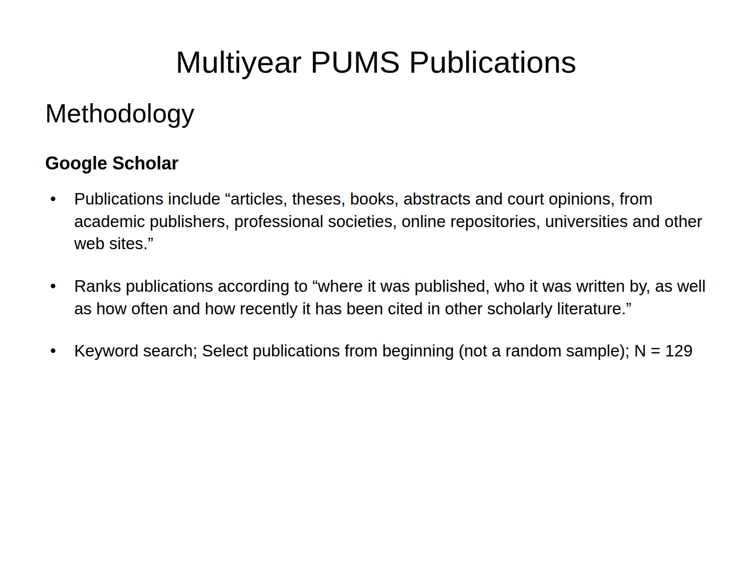Multiyear PUMS Publications
Methodology
Google Scholar
Publications include “articles, theses, books, abstracts and court opinions, from academic publishers, professional societies, online repositories, universities and other web sites.”
Ranks publications according to “where it was published, who it was written by, as well as how often and how recently it has been cited in other scholarly literature.”
Keyword search; Select publications from beginning (not a random sample); N = 129